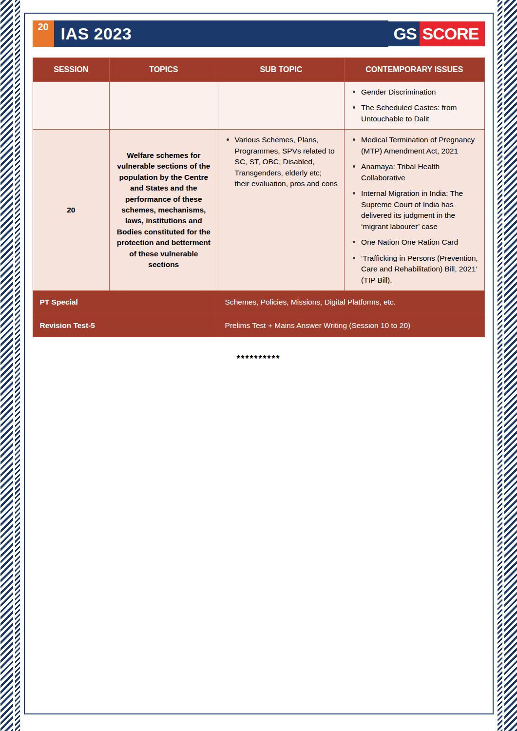20
IAS 2023
GS SCORE
| SESSION | TOPICS | SUB TOPIC | CONTEMPORARY ISSUES |
| --- | --- | --- | --- |
| | | | Gender Discrimination The Scheduled Castes: from Untouchable to Dalit |
| 20 | Welfare schemes for vulnerable sections of the population by the Centre and States and the performance of these schemes, mechanisms, laws, institutions and Bodies constituted for the protection and betterment of these vulnerable sections | Various Schemes, Plans, Programmes, SPVs related to SC, ST, OBC, Disabled, Transgenders, elderly etc; their evaluation, pros and cons | Medical Termination of Pregnancy (MTP) Amendment Act, 2021 Anamaya: Tribal Health Collaborative Internal Migration in India: The Supreme Court of India has delivered its judgment in the ‘migrant labourer’ case One Nation One Ration Card ‘Trafficking in Persons (Prevention, Care and Rehabilitation) Bill, 2021’ (TIP Bill). |
| PT Special | Schemes, Policies, Missions, Digital Platforms, etc. |
| Revision Test-5 | Prelims Test + Mains Answer Writing (Session 10 to 20) |
**********